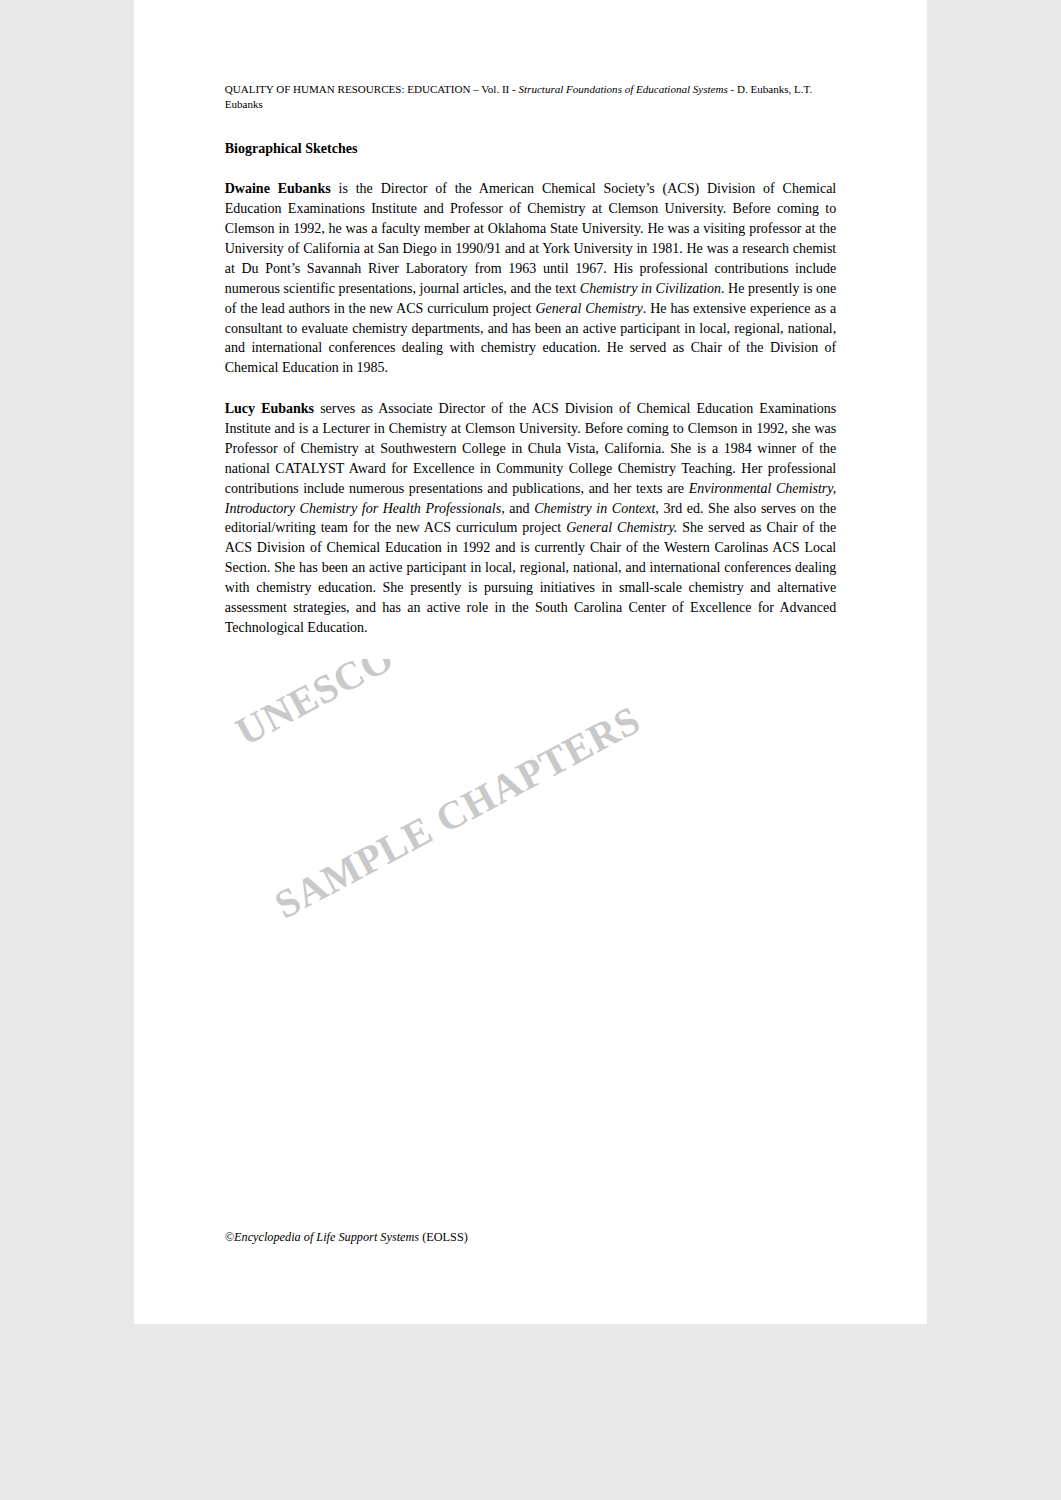QUALITY OF HUMAN RESOURCES: EDUCATION – Vol. II - Structural Foundations of Educational Systems - D. Eubanks, L.T. Eubanks
Biographical Sketches
Dwaine Eubanks is the Director of the American Chemical Society’s (ACS) Division of Chemical Education Examinations Institute and Professor of Chemistry at Clemson University. Before coming to Clemson in 1992, he was a faculty member at Oklahoma State University. He was a visiting professor at the University of California at San Diego in 1990/91 and at York University in 1981. He was a research chemist at Du Pont’s Savannah River Laboratory from 1963 until 1967. His professional contributions include numerous scientific presentations, journal articles, and the text Chemistry in Civilization. He presently is one of the lead authors in the new ACS curriculum project General Chemistry. He has extensive experience as a consultant to evaluate chemistry departments, and has been an active participant in local, regional, national, and international conferences dealing with chemistry education. He served as Chair of the Division of Chemical Education in 1985.
Lucy Eubanks serves as Associate Director of the ACS Division of Chemical Education Examinations Institute and is a Lecturer in Chemistry at Clemson University. Before coming to Clemson in 1992, she was Professor of Chemistry at Southwestern College in Chula Vista, California. She is a 1984 winner of the national CATALYST Award for Excellence in Community College Chemistry Teaching. Her professional contributions include numerous presentations and publications, and her texts are Environmental Chemistry, Introductory Chemistry for Health Professionals, and Chemistry in Context, 3rd ed. She also serves on the editorial/writing team for the new ACS curriculum project General Chemistry. She served as Chair of the ACS Division of Chemical Education in 1992 and is currently Chair of the Western Carolinas ACS Local Section. She has been an active participant in local, regional, national, and international conferences dealing with chemistry education. She presently is pursuing initiatives in small-scale chemistry and alternative assessment strategies, and has an active role in the South Carolina Center of Excellence for Advanced Technological Education.
UNESCO – EOLSS
SAMPLE CHAPTERS
©Encyclopedia of Life Support Systems (EOLSS)